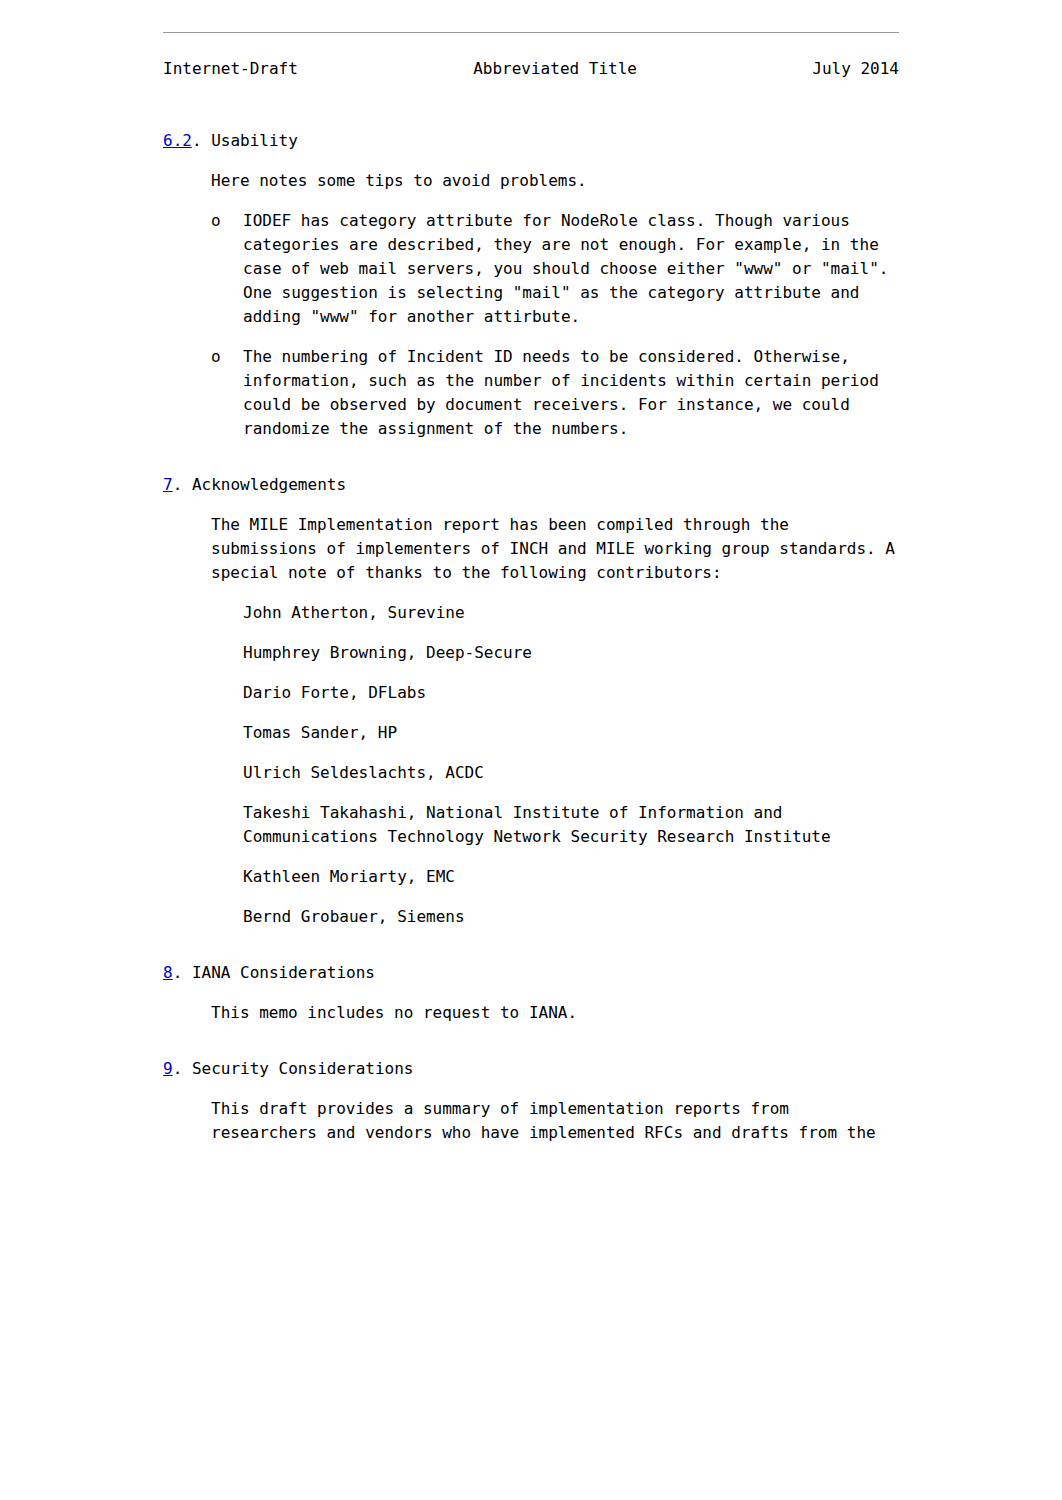Internet-Draft Abbreviated Title July 2014
6.2. Usability
Here notes some tips to avoid problems.
IODEF has category attribute for NodeRole class. Though various categories are described, they are not enough. For example, in the case of web mail servers, you should choose either "www" or "mail". One suggestion is selecting "mail" as the category attribute and adding "www" for another attirbute.
The numbering of Incident ID needs to be considered. Otherwise, information, such as the number of incidents within certain period could be observed by document receivers. For instance, we could randomize the assignment of the numbers.
7. Acknowledgements
The MILE Implementation report has been compiled through the submissions of implementers of INCH and MILE working group standards. A special note of thanks to the following contributors:
John Atherton, Surevine
Humphrey Browning, Deep-Secure
Dario Forte, DFLabs
Tomas Sander, HP
Ulrich Seldeslachts, ACDC
Takeshi Takahashi, National Institute of Information and Communications Technology Network Security Research Institute
Kathleen Moriarty, EMC
Bernd Grobauer, Siemens
8. IANA Considerations
This memo includes no request to IANA.
9. Security Considerations
This draft provides a summary of implementation reports from researchers and vendors who have implemented RFCs and drafts from the